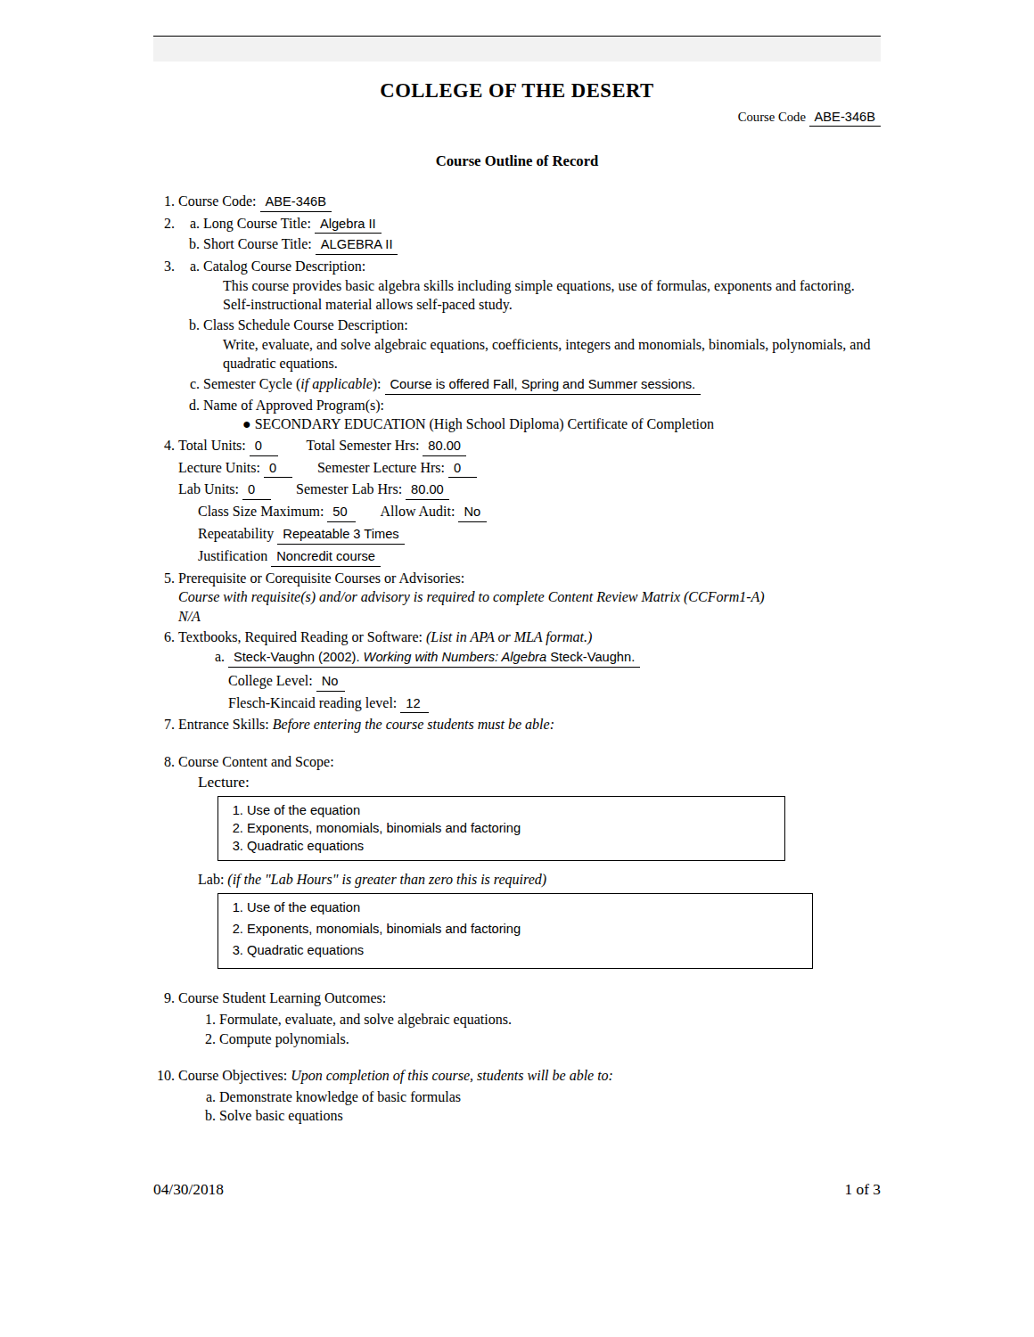COLLEGE OF THE DESERT
Course Code ABE-346B
Course Outline of Record
Course Code: ABE-346B
Long Course Title: Algebra II
Short Course Title: ALGEBRA II
Catalog Course Description:
This course provides basic algebra skills including simple equations, use of formulas, exponents and factoring. Self-instructional material allows self-paced study.
Class Schedule Course Description:
Write, evaluate, and solve algebraic equations, coefficients, integers and monomials, binomials, polynomials, and quadratic equations.
Semester Cycle (if applicable): Course is offered Fall, Spring and Summer sessions.
Name of Approved Program(s):
● SECONDARY EDUCATION (High School Diploma) Certificate of Completion
Total Units: 0 Total Semester Hrs: 80.00
Lecture Units: 0 Semester Lecture Hrs: 0
Lab Units: 0 Semester Lab Hrs: 80.00
Class Size Maximum: 50 Allow Audit: No
Repeatability Repeatable 3 Times
Justification Noncredit course
Prerequisite or Corequisite Courses or Advisories:
Course with requisite(s) and/or advisory is required to complete Content Review Matrix (CCForm1-A)
N/A
Textbooks, Required Reading or Software: (List in APA or MLA format.)
Steck-Vaughn (2002). Working with Numbers: Algebra Steck-Vaughn.
College Level: No
Flesch-Kincaid reading level: 12
Entrance Skills: Before entering the course students must be able:
Course Content and Scope:
Lecture:
Use of the equation
Exponents, monomials, binomials and factoring
Quadratic equations
Lab: (if the "Lab Hours" is greater than zero this is required)
Use of the equation
Exponents, monomials, binomials and factoring
Quadratic equations
Course Student Learning Outcomes:
Formulate, evaluate, and solve algebraic equations.
Compute polynomials.
Course Objectives: Upon completion of this course, students will be able to:
Demonstrate knowledge of basic formulas
Solve basic equations
04/30/2018
1 of 3